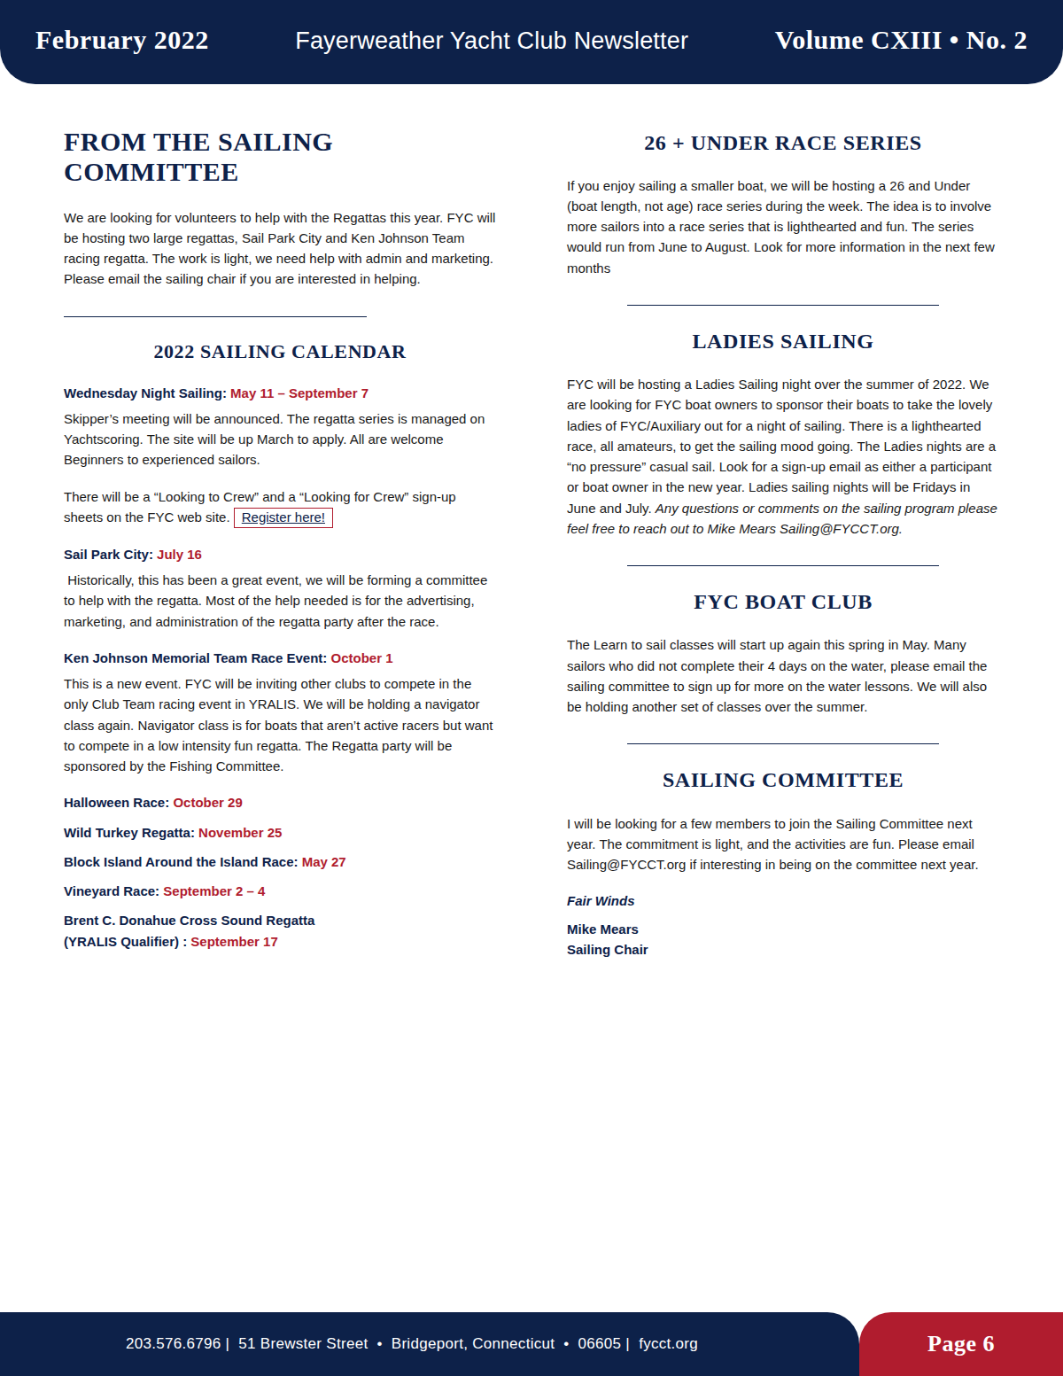February 2022
Fayerweather Yacht Club Newsletter
Volume CXIII • No. 2
From the Sailing Committee
We are looking for volunteers to help with the Regattas this year. FYC will be hosting two large regattas, Sail Park City and Ken Johnson Team racing regatta. The work is light, we need help with admin and marketing. Please email the sailing chair if you are interested in helping.
2022 Sailing Calendar
Wednesday Night Sailing: May 11 – September 7
Skipper’s meeting will be announced. The regatta series is managed on Yachtscoring. The site will be up March to apply. All are welcome Beginners to experienced sailors.
There will be a “Looking to Crew” and a “Looking for Crew” sign-up sheets on the FYC web site. Register here!
Sail Park City: July 16
Historically, this has been a great event, we will be forming a committee to help with the regatta. Most of the help needed is for the advertising, marketing, and administration of the regatta party after the race.
Ken Johnson Memorial Team Race Event: October 1
This is a new event. FYC will be inviting other clubs to compete in the only Club Team racing event in YRALIS. We will be holding a navigator class again. Navigator class is for boats that aren’t active racers but want to compete in a low intensity fun regatta. The Regatta party will be sponsored by the Fishing Committee.
Halloween Race: October 29
Wild Turkey Regatta: November 25
Block Island Around the Island Race: May 27
Vineyard Race: September 2 – 4
Brent C. Donahue Cross Sound Regatta
(YRALIS Qualifier) : September 17
26 + Under Race Series
If you enjoy sailing a smaller boat, we will be hosting a 26 and Under (boat length, not age) race series during the week. The idea is to involve more sailors into a race series that is lighthearted and fun. The series would run from June to August. Look for more information in the next few months
Ladies Sailing
FYC will be hosting a Ladies Sailing night over the summer of 2022. We are looking for FYC boat owners to sponsor their boats to take the lovely ladies of FYC/Auxiliary out for a night of sailing. There is a lighthearted race, all amateurs, to get the sailing mood going. The Ladies nights are a “no pressure” casual sail. Look for a sign-up email as either a participant or boat owner in the new year. Ladies sailing nights will be Fridays in June and July. Any questions or comments on the sailing program please feel free to reach out to Mike Mears Sailing@FYCCT.org.
FYC Boat Club
The Learn to sail classes will start up again this spring in May. Many sailors who did not complete their 4 days on the water, please email the sailing committee to sign up for more on the water lessons. We will also be holding another set of classes over the summer.
Sailing Committee
I will be looking for a few members to join the Sailing Committee next year. The commitment is light, and the activities are fun. Please email Sailing@FYCCT.org if interesting in being on the committee next year.
Fair Winds
Mike Mears Sailing Chair
203.576.6796 | 51 Brewster Street • Bridgeport, Connecticut • 06605 | fycct.org
Page 6